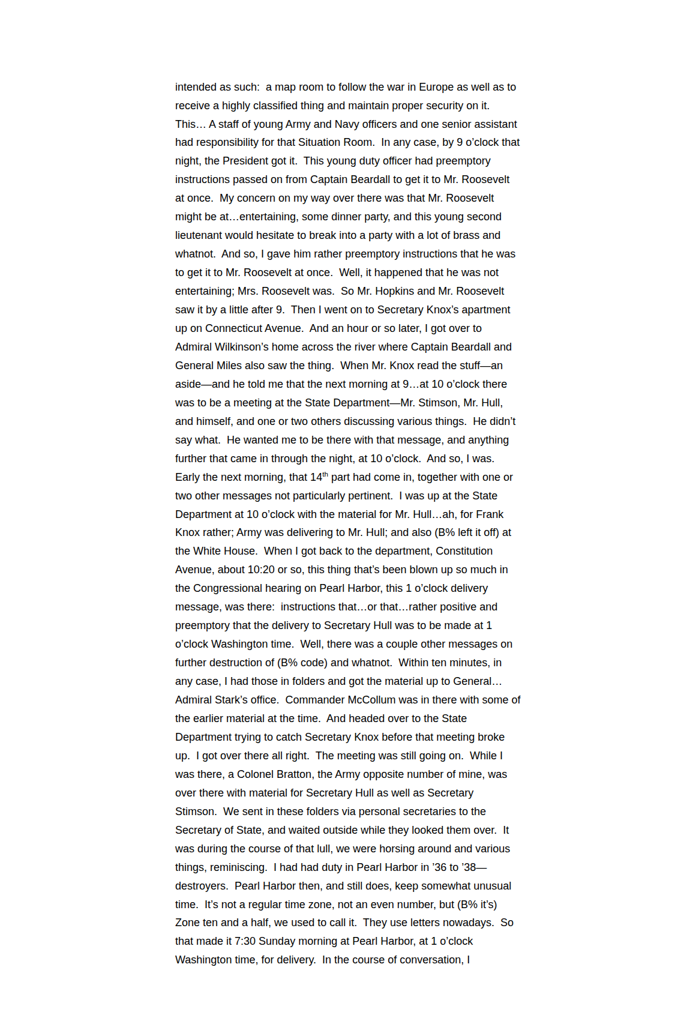intended as such: a map room to follow the war in Europe as well as to receive a highly classified thing and maintain proper security on it. This… A staff of young Army and Navy officers and one senior assistant had responsibility for that Situation Room. In any case, by 9 o’clock that night, the President got it. This young duty officer had preemptory instructions passed on from Captain Beardall to get it to Mr. Roosevelt at once. My concern on my way over there was that Mr. Roosevelt might be at…entertaining, some dinner party, and this young second lieutenant would hesitate to break into a party with a lot of brass and whatnot. And so, I gave him rather preemptory instructions that he was to get it to Mr. Roosevelt at once. Well, it happened that he was not entertaining; Mrs. Roosevelt was. So Mr. Hopkins and Mr. Roosevelt saw it by a little after 9. Then I went on to Secretary Knox’s apartment up on Connecticut Avenue. And an hour or so later, I got over to Admiral Wilkinson’s home across the river where Captain Beardall and General Miles also saw the thing. When Mr. Knox read the stuff—an aside—and he told me that the next morning at 9…at 10 o’clock there was to be a meeting at the State Department—Mr. Stimson, Mr. Hull, and himself, and one or two others discussing various things. He didn’t say what. He wanted me to be there with that message, and anything further that came in through the night, at 10 o’clock. And so, I was. Early the next morning, that 14th part had come in, together with one or two other messages not particularly pertinent. I was up at the State Department at 10 o’clock with the material for Mr. Hull…ah, for Frank Knox rather; Army was delivering to Mr. Hull; and also (B% left it off) at the White House. When I got back to the department, Constitution Avenue, about 10:20 or so, this thing that’s been blown up so much in the Congressional hearing on Pearl Harbor, this 1 o’clock delivery message, was there: instructions that…or that…rather positive and preemptory that the delivery to Secretary Hull was to be made at 1 o’clock Washington time. Well, there was a couple other messages on further destruction of (B% code) and whatnot. Within ten minutes, in any case, I had those in folders and got the material up to General…Admiral Stark’s office. Commander McCollum was in there with some of the earlier material at the time. And headed over to the State Department trying to catch Secretary Knox before that meeting broke up. I got over there all right. The meeting was still going on. While I was there, a Colonel Bratton, the Army opposite number of mine, was over there with material for Secretary Hull as well as Secretary Stimson. We sent in these folders via personal secretaries to the Secretary of State, and waited outside while they looked them over. It was during the course of that lull, we were horsing around and various things, reminiscing. I had had duty in Pearl Harbor in ’36 to ’38—destroyers. Pearl Harbor then, and still does, keep somewhat unusual time. It’s not a regular time zone, not an even number, but (B% it’s) Zone ten and a half, we used to call it. They use letters nowadays. So that made it 7:30 Sunday morning at Pearl Harbor, at 1 o’clock Washington time, for delivery. In the course of conversation, I